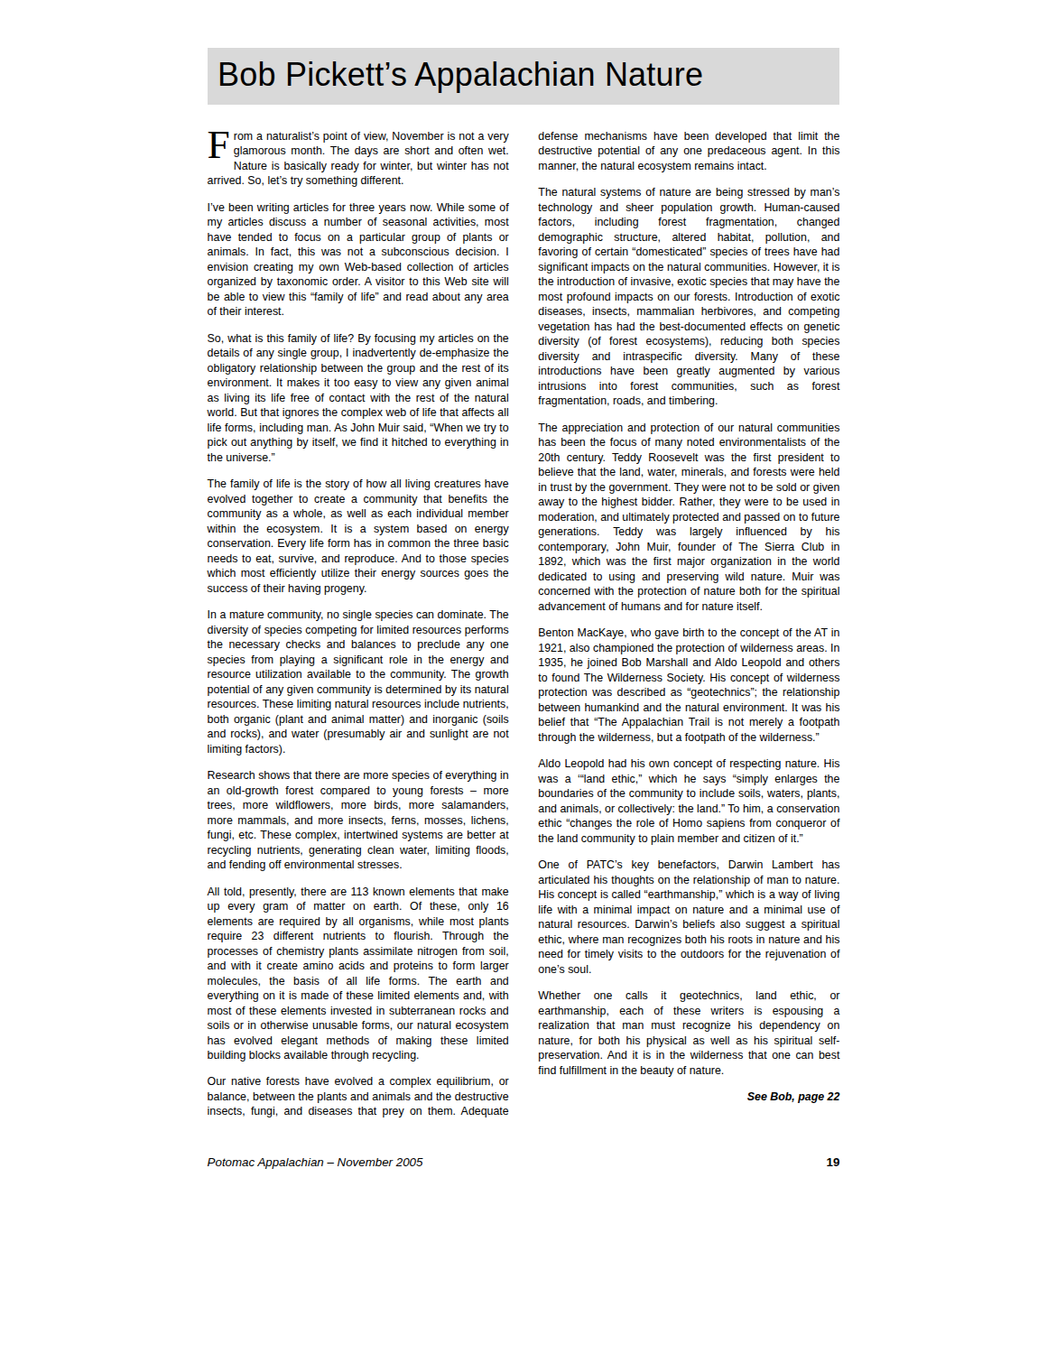Bob Pickett’s Appalachian Nature
From a naturalist’s point of view, November is not a very glamorous month. The days are short and often wet. Nature is basically ready for winter, but winter has not arrived. So, let’s try something different.
I’ve been writing articles for three years now. While some of my articles discuss a number of seasonal activities, most have tended to focus on a particular group of plants or animals. In fact, this was not a subconscious decision. I envision creating my own Web-based collection of articles organized by taxonomic order. A visitor to this Web site will be able to view this “family of life” and read about any area of their interest.
So, what is this family of life? By focusing my articles on the details of any single group, I inadvertently de-emphasize the obligatory relationship between the group and the rest of its environment. It makes it too easy to view any given animal as living its life free of contact with the rest of the natural world. But that ignores the complex web of life that affects all life forms, including man. As John Muir said, “When we try to pick out anything by itself, we find it hitched to everything in the universe.”
The family of life is the story of how all living creatures have evolved together to create a community that benefits the community as a whole, as well as each individual member within the ecosystem. It is a system based on energy conservation. Every life form has in common the three basic needs to eat, survive, and reproduce. And to those species which most efficiently utilize their energy sources goes the success of their having progeny.
In a mature community, no single species can dominate. The diversity of species competing for limited resources performs the necessary checks and balances to preclude any one species from playing a significant role in the energy and resource utilization available to the community. The growth potential of any given community is determined by its natural resources. These limiting natural resources include nutrients, both organic (plant and animal matter) and inorganic (soils and rocks), and water (presumably air and sunlight are not limiting factors).
Research shows that there are more species of everything in an old-growth forest compared to young forests – more trees, more wildflowers, more birds, more salamanders, more mammals, and more insects, ferns, mosses, lichens, fungi, etc. These complex, intertwined systems are better at recycling nutrients, generating clean water, limiting floods, and fending off environmental stresses.
All told, presently, there are 113 known elements that make up every gram of matter on earth. Of these, only 16 elements are required by all organisms, while most plants require 23 different nutrients to flourish. Through the processes of chemistry plants assimilate nitrogen from soil, and with it create amino acids and proteins to form larger molecules, the basis of all life forms. The earth and everything on it is made of these limited elements and, with most of these elements invested in subterranean rocks and soils or in otherwise unusable forms, our natural ecosystem has evolved elegant methods of making these limited building blocks available through recycling.
Our native forests have evolved a complex equilibrium, or balance, between the plants and animals and the destructive insects, fungi, and diseases that prey on them. Adequate defense mechanisms have been developed that limit the destructive potential of any one predaceous agent. In this manner, the natural ecosystem remains intact.
The natural systems of nature are being stressed by man’s technology and sheer population growth. Human-caused factors, including forest fragmentation, changed demographic structure, altered habitat, pollution, and favoring of certain “domesticated” species of trees have had significant impacts on the natural communities. However, it is the introduction of invasive, exotic species that may have the most profound impacts on our forests. Introduction of exotic diseases, insects, mammalian herbivores, and competing vegetation has had the best-documented effects on genetic diversity (of forest ecosystems), reducing both species diversity and intraspecific diversity. Many of these introductions have been greatly augmented by various intrusions into forest communities, such as forest fragmentation, roads, and timbering.
The appreciation and protection of our natural communities has been the focus of many noted environmentalists of the 20th century. Teddy Roosevelt was the first president to believe that the land, water, minerals, and forests were held in trust by the government. They were not to be sold or given away to the highest bidder. Rather, they were to be used in moderation, and ultimately protected and passed on to future generations. Teddy was largely influenced by his contemporary, John Muir, founder of The Sierra Club in 1892, which was the first major organization in the world dedicated to using and preserving wild nature. Muir was concerned with the protection of nature both for the spiritual advancement of humans and for nature itself.
Benton MacKaye, who gave birth to the concept of the AT in 1921, also championed the protection of wilderness areas. In 1935, he joined Bob Marshall and Aldo Leopold and others to found The Wilderness Society. His concept of wilderness protection was described as “geotechnics”; the relationship between humankind and the natural environment. It was his belief that “The Appalachian Trail is not merely a footpath through the wilderness, but a footpath of the wilderness.”
Aldo Leopold had his own concept of respecting nature. His was a ‘“land ethic,” which he says “simply enlarges the boundaries of the community to include soils, waters, plants, and animals, or collectively: the land.” To him, a conservation ethic “changes the role of Homo sapiens from conqueror of the land community to plain member and citizen of it.”
One of PATC’s key benefactors, Darwin Lambert has articulated his thoughts on the relationship of man to nature. His concept is called “earthmanship,” which is a way of living life with a minimal impact on nature and a minimal use of natural resources. Darwin’s beliefs also suggest a spiritual ethic, where man recognizes both his roots in nature and his need for timely visits to the outdoors for the rejuvenation of one’s soul.
Whether one calls it geotechnics, land ethic, or earthmanship, each of these writers is espousing a realization that man must recognize his dependency on nature, for both his physical as well as his spiritual self-preservation. And it is in the wilderness that one can best find fulfillment in the beauty of nature.
See Bob, page 22
Potomac Appalachian – November 2005
19